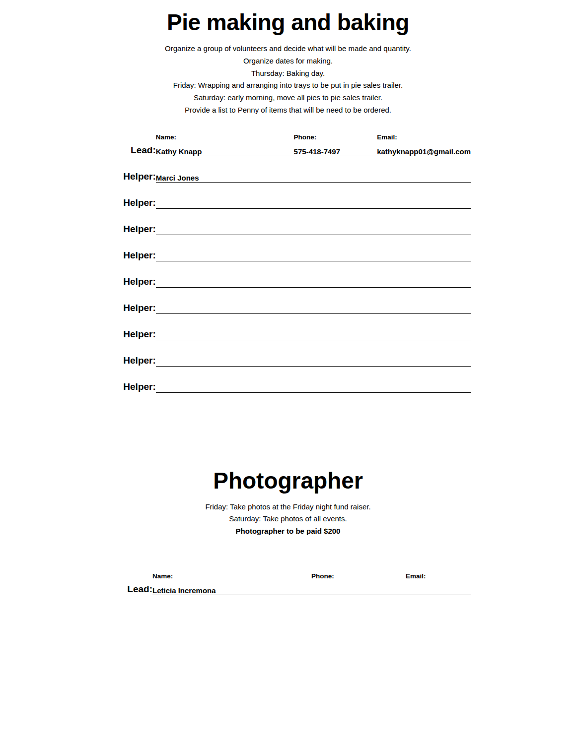Pie making and baking
Organize a group of volunteers and decide what will be made and quantity.
Organize dates for making.
Thursday: Baking day.
Friday: Wrapping and arranging into trays to be put in pie sales trailer.
Saturday: early morning, move all pies to pie sales trailer.
Provide a list to Penny of items that will be need to be ordered.
| | Name: | Phone: | Email: |
| Lead: | Kathy Knapp | 575-418-7497 | kathyknapp01@gmail.com |
| Helper: | Marci Jones | | |
| Helper: | | | |
| Helper: | | | |
| Helper: | | | |
| Helper: | | | |
| Helper: | | | |
| Helper: | | | |
| Helper: | | | |
| Helper: | | | |
Photographer
Friday: Take photos at the Friday night fund raiser.
Saturday: Take photos of all events.
Photographer to be paid $200
| | Name: | Phone: | Email: |
| Lead: | Leticia Incremona | | |